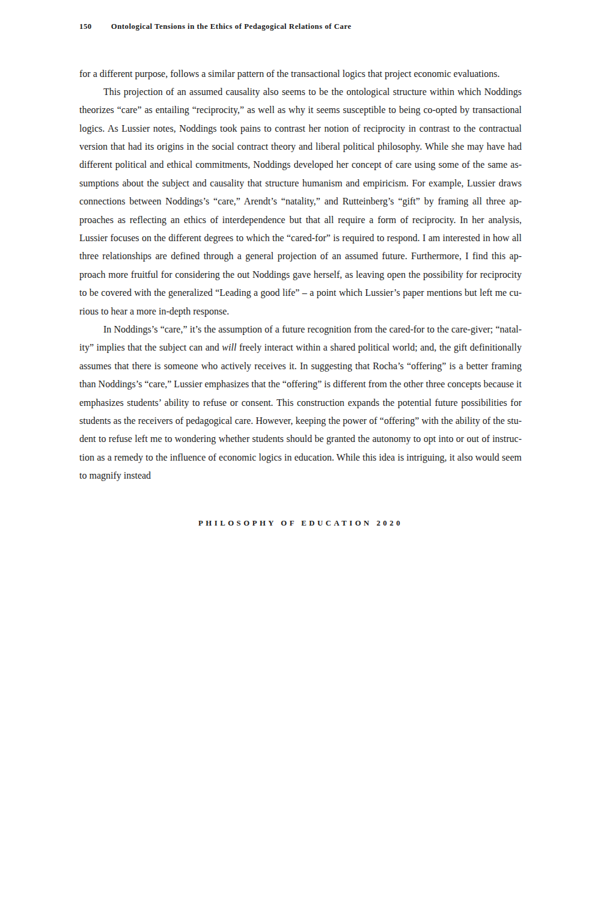150 Ontological Tensions in the Ethics of Pedagogical Relations of Care
for a different purpose, follows a similar pattern of the transactional logics that project economic evaluations.
This projection of an assumed causality also seems to be the ontological structure within which Noddings theorizes “care” as entailing “reciprocity,” as well as why it seems susceptible to being co-opted by transactional logics. As Lussier notes, Noddings took pains to contrast her notion of reciprocity in contrast to the contractual version that had its origins in the social contract theory and liberal political philosophy. While she may have had different political and ethical commitments, Noddings developed her concept of care using some of the same assumptions about the subject and causality that structure humanism and empiricism. For example, Lussier draws connections between Noddings’s “care,” Arendt’s “natality,” and Rutteinberg’s “gift” by framing all three approaches as reflecting an ethics of interdependence but that all require a form of reciprocity. In her analysis, Lussier focuses on the different degrees to which the “cared-for” is required to respond. I am interested in how all three relationships are defined through a general projection of an assumed future. Furthermore, I find this approach more fruitful for considering the out Noddings gave herself, as leaving open the possibility for reciprocity to be covered with the generalized “Leading a good life” – a point which Lussier’s paper mentions but left me curious to hear a more in-depth response.
In Noddings’s “care,” it’s the assumption of a future recognition from the cared-for to the care-giver; “natality” implies that the subject can and will freely interact within a shared political world; and, the gift definitionally assumes that there is someone who actively receives it. In suggesting that Rocha’s “offering” is a better framing than Noddings’s “care,” Lussier emphasizes that the “offering” is different from the other three concepts because it emphasizes students’ ability to refuse or consent. This construction expands the potential future possibilities for students as the receivers of pedagogical care. However, keeping the power of “offering” with the ability of the student to refuse left me to wondering whether students should be granted the autonomy to opt into or out of instruction as a remedy to the influence of economic logics in education. While this idea is intriguing, it also would seem to magnify instead
Philosophy of Education 2020